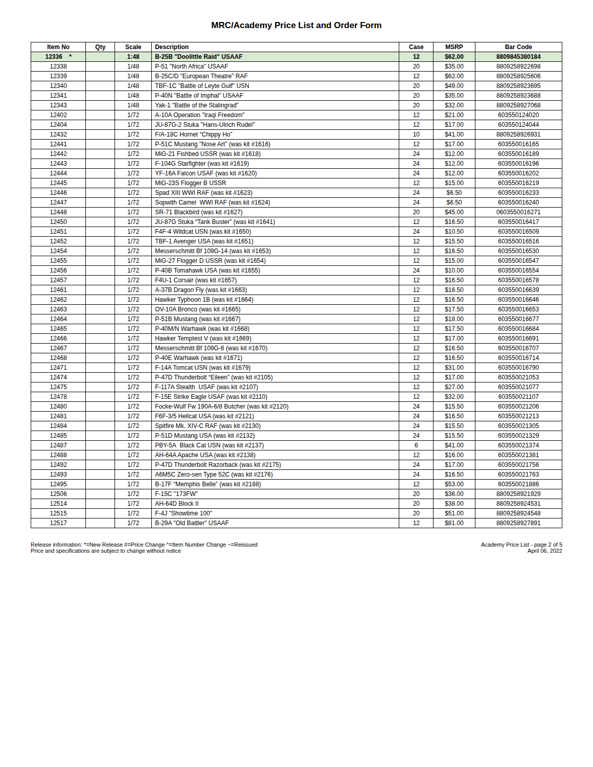MRC/Academy Price List and Order Form
| Item No | Qty | Scale | Description | Case | MSRP | Bar Code |
| --- | --- | --- | --- | --- | --- | --- |
| 12336 * | | 1:48 | B-25B "Doolittle Raid" USAAF | 12 | $62.00 | 8809845380184 |
| 12338 | | 1/48 | P-51 "North Africa" USAAF | 20 | $35.00 | 8809258922698 |
| 12339 | | 1/48 | B-25C/D "European Theatre" RAF | 12 | $62.00 | 8809258925606 |
| 12340 | | 1/48 | TBF-1C "Battle of Leyte Gulf" USN | 20 | $49.00 | 8809258923695 |
| 12341 | | 1/48 | P-40N "Battle of Imphal" USAAF | 20 | $35.00 | 8809258923688 |
| 12343 | | 1/48 | Yak-1 "Battle of the Stalingrad" | 20 | $32.00 | 8809258927068 |
| 12402 | | 1/72 | A-10A Operation "Iraqi Freedom" | 12 | $21.00 | 603550124020 |
| 12404 | | 1/72 | JU-87G-2 Stuka "Hans-Ulrich Rudel" | 12 | $17.00 | 603550124044 |
| 12432 | | 1/72 | F/A-18C Hornet “Chippy Ho” | 10 | $41.00 | 8809258926931 |
| 12441 | | 1/72 | P-51C Mustang "Nose Art" (was kit #1616) | 12 | $17.00 | 603550016165 |
| 12442 | | 1/72 | MiG-21 Fishbed USSR (was kit #1618) | 24 | $12.00 | 603550016189 |
| 12443 | | 1/72 | F-104G Starfighter (was kit #1619) | 24 | $12.00 | 603550016196 |
| 12444 | | 1/72 | YF-16A Falcon USAF (was kit #1620) | 24 | $12.00 | 603550016202 |
| 12445 | | 1/72 | MiG-23S Flogger B USSR | 12 | $15.00 | 603550016219 |
| 12446 | | 1/72 | Spad XIII WWI RAF (was kit #1623) | 24 | $6.50 | 603550016233 |
| 12447 | | 1/72 | Sopwith Camel WWI RAF (was kit #1624) | 24 | $6.50 | 603550016240 |
| 12448 | | 1/72 | SR-71 Blackbird (was kit #1627) | 20 | $45.00 | 0603550016271 |
| 12450 | | 1/72 | JU-87G Stuka “Tank Buster” (was kit #1641) | 12 | $16.50 | 603550016417 |
| 12451 | | 1/72 | F4F-4 Wildcat USN (was kit #1650) | 24 | $10.50 | 603550016509 |
| 12452 | | 1/72 | TBF-1 Avenger USA (was kit #1651) | 12 | $15.50 | 603550016516 |
| 12454 | | 1/72 | Messerschmitt Bf 109G-14 (was kit #1653) | 12 | $16.50 | 603550016530 |
| 12455 | | 1/72 | MiG-27 Flogger D USSR (was kit #1654) | 12 | $15.00 | 603550016547 |
| 12456 | | 1/72 | P-40B Tomahawk USA (was kit #1655) | 24 | $10.00 | 603550016554 |
| 12457 | | 1/72 | F4U-1 Corsair (was kit #1657) | 12 | $16.50 | 603550016578 |
| 12461 | | 1/72 | A-37B Dragon Fly (was kit #1663) | 12 | $16.50 | 603550016639 |
| 12462 | | 1/72 | Hawker Typhoon 1B (was kit #1664) | 12 | $16.50 | 603550016646 |
| 12463 | | 1/72 | OV-10A Bronco (was kit #1665) | 12 | $17.50 | 603550016653 |
| 12464 | | 1/72 | P-51B Mustang (was kit #1667) | 12 | $18.00 | 603550016677 |
| 12465 | | 1/72 | P-40M/N Warhawk (was kit #1668) | 12 | $17.50 | 603550016684 |
| 12466 | | 1/72 | Hawker Temptest V (was kit #1669) | 12 | $17.00 | 603550016691 |
| 12467 | | 1/72 | Messerschmitt Bf 109G-6 (was kit #1670) | 12 | $16.50 | 603550016707 |
| 12468 | | 1/72 | P-40E Warhawk (was kit #1671) | 12 | $16.50 | 603550016714 |
| 12471 | | 1/72 | F-14A Tomcat USN (was kit #1679) | 12 | $31.00 | 603550016790 |
| 12474 | | 1/72 | P-47D Thunderbolt “Eileen” (was kit #2105) | 12 | $17.00 | 603550021053 |
| 12475 | | 1/72 | F-117A Stealth USAF (was kit #2107) | 12 | $27.00 | 603550021077 |
| 12478 | | 1/72 | F-15E Strike Eagle USAF (was kit #2110) | 12 | $32.00 | 603550021107 |
| 12480 | | 1/72 | Focke-Wulf Fw 190A-6/8 Butcher (was kit #2120) | 24 | $15.50 | 603550021206 |
| 12481 | | 1/72 | F6F-3/5 Hellcat USA (was kit #2121) | 24 | $16.50 | 603550021213 |
| 12484 | | 1/72 | Spitfire Mk. XIV-C RAF (was kit #2130) | 24 | $15.50 | 603550021305 |
| 12485 | | 1/72 | P-51D Mustang USA (was kit #2132) | 24 | $15.50 | 603550021329 |
| 12487 | | 1/72 | PBY-5A Black Cat USN (was kit #2137) | 6 | $41.00 | 603550021374 |
| 12488 | | 1/72 | AH-64A Apache USA (was kit #2138) | 12 | $16.00 | 603550021381 |
| 12492 | | 1/72 | P-47D Thunderbolt Razorback (was kit #2175) | 24 | $17.00 | 603550021756 |
| 12493 | | 1/72 | A6M5C Zero-sen Type 52C (was kit #2176) | 24 | $16.50 | 603550021763 |
| 12495 | | 1/72 | B-17F “Memphis Belle” (was kit #2188) | 12 | $53.00 | 603550021886 |
| 12506 | | 1/72 | F-15C "173FW" | 20 | $36.00 | 8809258921929 |
| 12514 | | 1/72 | AH-64D Block II | 20 | $38.00 | 8809258924531 |
| 12515 | | 1/72 | F-4J "Showtime 100" | 20 | $51.00 | 8809258924548 |
| 12517 | | 1/72 | B-29A "Old Battler" USAAF | 12 | $81.00 | 8809258927891 |
Release information: *=New Release #=Price Change ^=Item Number Change ~=Reissued
Price and specifications are subject to change without notice
Academy Price List - page 2 of 5
April 06, 2022